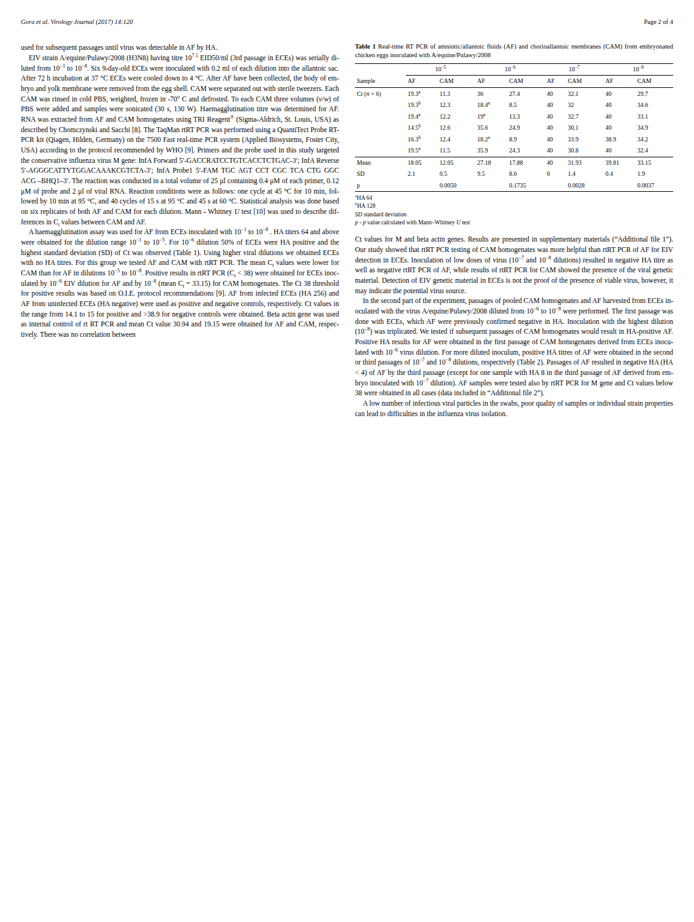Gora et al. Virology Journal (2017) 14:120
Page 2 of 4
used for subsequent passages until virus was detectable in AF by HA.
EIV strain A/equine/Pulawy/2008 (H3N8) having titre 107.1 EID50/ml (3rd passage in ECEs) was serially diluted from 10−1 to 10−8. Six 9-day-old ECEs were inoculated with 0.2 ml of each dilution into the allantoic sac. After 72 h incubation at 37 °C ECEs were cooled down to 4 °C. After AF have been collected, the body of embryo and yolk membrane were removed from the egg shell. CAM were separated out with sterile tweezers. Each CAM was rinsed in cold PBS, weighted, frozen in -70o C and defrosted. To each CAM three volumes (v/w) of PBS were added and samples were sonicated (30 s, 130 W). Haemagglutination titre was determined for AF. RNA was extracted from AF and CAM homogenates using TRI Reagent® (Sigma-Aldrich, St. Louis, USA) as described by Chomczynski and Sacchi [8]. The TaqMan rtRT PCR was performed using a QuantiTect Probe RT-PCR kit (Qiagen, Hilden, Germany) on the 7500 Fast real-time PCR system (Applied Biosystems, Foster City, USA) according to the protocol recommended by WHO [9]. Primers and the probe used in this study targeted the conservative influenza virus M gene: InfA Forward 5′-GACCRATCCTGTCACCTCTGAC-3′; InfA Reverse 5′-AGGGCATTYTGGACAAAKCGTCTA-3′; InfA Probe1 5′-FAM TGC AGT CCT CGC TCA CTG GGC ACG –BHQ1–3′. The reaction was conducted in a total volume of 25 μl containing 0.4 μM of each primer, 0.12 μM of probe and 2 μl of viral RNA. Reaction conditions were as follows: one cycle at 45 °C for 10 min, followed by 10 min at 95 °C, and 40 cycles of 15 s at 95 °C and 45 s at 60 °C. Statistical analysis was done based on six replicates of both AF and CAM for each dilution. Mann - Whitney U test [10] was used to describe differences in Ct values between CAM and AF.
A haemagglutination assay was used for AF from ECEs inoculated with 10−1 to 10−8 . HA titers 64 and above were obtained for the dilution range 10−1 to 10−5. For 10−6 dilution 50% of ECEs were HA positive and the highest standard deviation (SD) of Ct was observed (Table 1). Using higher viral dilutions we obtained ECEs with no HA titres. For this group we tested AF and CAM with rtRT PCR. The mean Ct values were lower for CAM than for AF in dilutions 10−5 to 10−8. Positive results in rtRT PCR (Ct < 38) were obtained for ECEs inoculated by 10−6 EIV dilution for AF and by 10−8 (mean Ct = 33.15) for CAM homogenates. The Ct 38 threshold for positive results was based on O.I.E. protocol recommendations [9]. AF from infected ECEs (HA 256) and AF from uninfected ECEs (HA negative) were used as positive and negative controls, respectively. Ct values in the range from 14.1 to 15 for positive and >38.9 for negative controls were obtained. Beta actin gene was used as internal control of rt RT PCR and mean Ct value 30.94 and 19.15 were obtained for AF and CAM, respectively. There was no correlation between
Table 1 Real-time RT PCR of amniotic/allantoic fluids (AF) and chorioallantoic membranes (CAM) from embryonated chicken eggs inoculated with A/equine/Pulawy/2008
| | 10 −5 | 10 −6 | 10 −7 | 10 −8 |
| --- | --- | --- | --- | --- |
| Sample | AF | CAM | AF | CAM | AF | CAM | AF | CAM |
| Ct ( n = 6) | 19.3 a | 11.3 | 36 | 27.4 | 40 | 32.1 | 40 | 29.7 |
| | 19.3 b | 12.3 | 18.4 a | 8.5 | 40 | 32 | 40 | 34.6 |
| | 19.4 a | 12.2 | 19 a | 13.3 | 40 | 32.7 | 40 | 33.1 |
| | 14.5 b | 12.6 | 35.6 | 24.9 | 40 | 30.1 | 40 | 34.9 |
| | 16.3 b | 12.4 | 18.2 a | 8.9 | 40 | 33.9 | 38.9 | 34.2 |
| | 19.5 a | 11.5 | 35.9 | 24.3 | 40 | 30.8 | 40 | 32.4 |
| Mean | 18.05 | 12.05 | 27.18 | 17.88 | 40 | 31.93 | 39.81 | 33.15 |
| SD | 2.1 | 0.5 | 9.5 | 8.6 | 0 | 1.4 | 0.4 | 1.9 |
| p | | 0.0050 | | 0.1735 | | 0.0028 | | 0.0037 |
aHA 64
bHA 128
SD standard deviation
p - p value calculated with Mann–Whitney U test
Ct values for M and beta actin genes. Results are presented in supplementary materials (“Additional file 1”). Our study showed that rtRT PCR testing of CAM homogenates was more helpful than rtRT PCR of AF for EIV detection in ECEs. Inoculation of low doses of virus (10−7 and 10−8 dilutions) resulted in negative HA titre as well as negative rtRT PCR of AF, while results of rtRT PCR for CAM showed the presence of the viral genetic material. Detection of EIV genetic material in ECEs is not the proof of the presence of viable virus, however, it may indicate the potential virus source.
In the second part of the experiment, passages of pooled CAM homogenates and AF harvested from ECEs inoculated with the virus A/equine/Pulawy/2008 diluted from 10−6 to 10−8 were performed. The first passage was done with ECEs, which AF were previously confirmed negative in HA. Inoculation with the highest dilution (10−8) was triplicated. We tested if subsequent passages of CAM homogenates would result in HA-positive AF. Positive HA results for AF were obtained in the first passage of CAM homogenates derived from ECEs inoculated with 10−6 virus dilution. For more diluted inoculum, positive HA titres of AF were obtained in the second or third passages of 10−7 and 10−8 dilutions, respectively (Table 2). Passages of AF resulted in negative HA (HA < 4) of AF by the third passage (except for one sample with HA 8 in the third passage of AF derived from embryo inoculated with 10−7 dilution). AF samples were tested also by rtRT PCR for M gene and Ct values below 38 were obtained in all cases (data included in “Additional file 2”).
A low number of infectious viral particles in the swabs, poor quality of samples or individual strain properties can lead to difficulties in the influenza virus isolation.